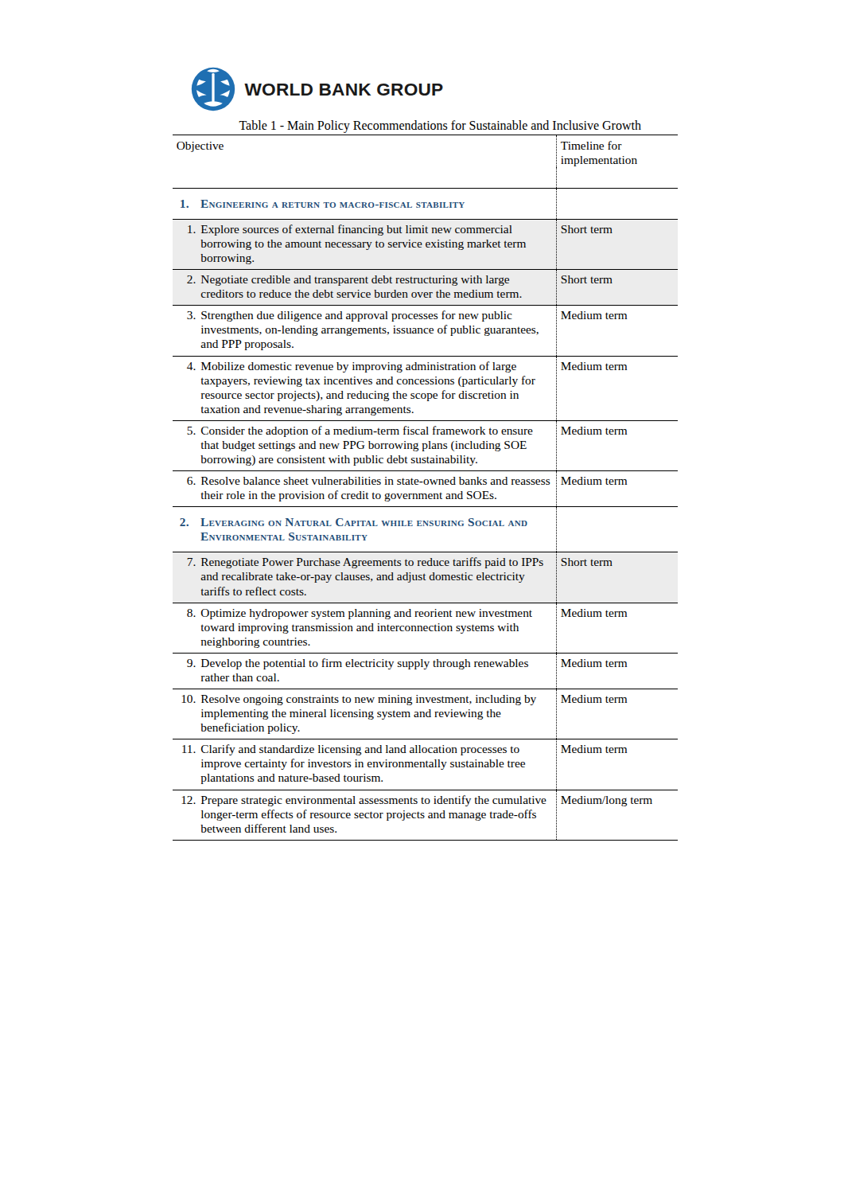WORLD BANK GROUP
Table 1 - Main Policy Recommendations for Sustainable and Inclusive Growth
| Objective | Timeline for implementation |
| 1. Engineering a return to macro-fiscal stability | |
| 1. Explore sources of external financing but limit new commercial borrowing to the amount necessary to service existing market term borrowing. | Short term |
| 2. Negotiate credible and transparent debt restructuring with large creditors to reduce the debt service burden over the medium term. | Short term |
| 3. Strengthen due diligence and approval processes for new public investments, on-lending arrangements, issuance of public guarantees, and PPP proposals. | Medium term |
| 4. Mobilize domestic revenue by improving administration of large taxpayers, reviewing tax incentives and concessions (particularly for resource sector projects), and reducing the scope for discretion in taxation and revenue-sharing arrangements. | Medium term |
| 5. Consider the adoption of a medium-term fiscal framework to ensure that budget settings and new PPG borrowing plans (including SOE borrowing) are consistent with public debt sustainability. | Medium term |
| 6. Resolve balance sheet vulnerabilities in state-owned banks and reassess their role in the provision of credit to government and SOEs. | Medium term |
| 2. Leveraging on Natural Capital while ensuring Social and Environmental Sustainability | |
| 7. Renegotiate Power Purchase Agreements to reduce tariffs paid to IPPs and recalibrate take-or-pay clauses, and adjust domestic electricity tariffs to reflect costs. | Short term |
| 8. Optimize hydropower system planning and reorient new investment toward improving transmission and interconnection systems with neighboring countries. | Medium term |
| 9. Develop the potential to firm electricity supply through renewables rather than coal. | Medium term |
| 10. Resolve ongoing constraints to new mining investment, including by implementing the mineral licensing system and reviewing the beneficiation policy. | Medium term |
| 11. Clarify and standardize licensing and land allocation processes to improve certainty for investors in environmentally sustainable tree plantations and nature-based tourism. | Medium term |
| 12. Prepare strategic environmental assessments to identify the cumulative longer-term effects of resource sector projects and manage trade-offs between different land uses. | Medium/long term |